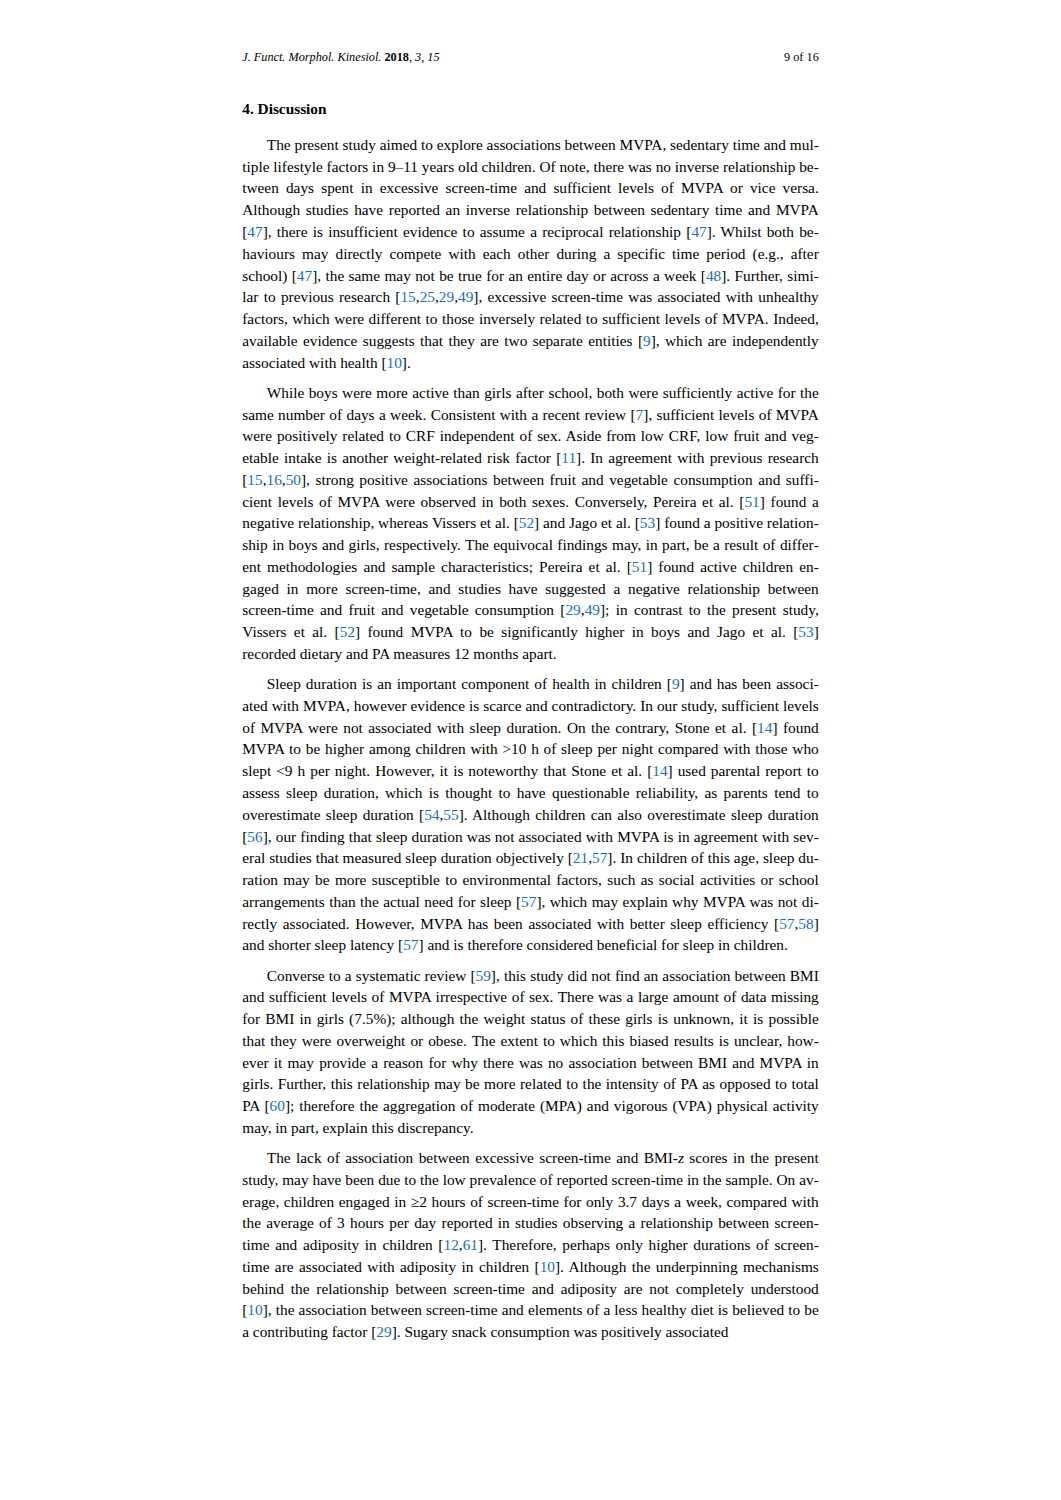J. Funct. Morphol. Kinesiol. 2018, 3, 15 9 of 16
4. Discussion
The present study aimed to explore associations between MVPA, sedentary time and multiple lifestyle factors in 9–11 years old children. Of note, there was no inverse relationship between days spent in excessive screen-time and sufficient levels of MVPA or vice versa. Although studies have reported an inverse relationship between sedentary time and MVPA [47], there is insufficient evidence to assume a reciprocal relationship [47]. Whilst both behaviours may directly compete with each other during a specific time period (e.g., after school) [47], the same may not be true for an entire day or across a week [48]. Further, similar to previous research [15,25,29,49], excessive screen-time was associated with unhealthy factors, which were different to those inversely related to sufficient levels of MVPA. Indeed, available evidence suggests that they are two separate entities [9], which are independently associated with health [10].
While boys were more active than girls after school, both were sufficiently active for the same number of days a week. Consistent with a recent review [7], sufficient levels of MVPA were positively related to CRF independent of sex. Aside from low CRF, low fruit and vegetable intake is another weight-related risk factor [11]. In agreement with previous research [15,16,50], strong positive associations between fruit and vegetable consumption and sufficient levels of MVPA were observed in both sexes. Conversely, Pereira et al. [51] found a negative relationship, whereas Vissers et al. [52] and Jago et al. [53] found a positive relationship in boys and girls, respectively. The equivocal findings may, in part, be a result of different methodologies and sample characteristics; Pereira et al. [51] found active children engaged in more screen-time, and studies have suggested a negative relationship between screen-time and fruit and vegetable consumption [29,49]; in contrast to the present study, Vissers et al. [52] found MVPA to be significantly higher in boys and Jago et al. [53] recorded dietary and PA measures 12 months apart.
Sleep duration is an important component of health in children [9] and has been associated with MVPA, however evidence is scarce and contradictory. In our study, sufficient levels of MVPA were not associated with sleep duration. On the contrary, Stone et al. [14] found MVPA to be higher among children with >10 h of sleep per night compared with those who slept <9 h per night. However, it is noteworthy that Stone et al. [14] used parental report to assess sleep duration, which is thought to have questionable reliability, as parents tend to overestimate sleep duration [54,55]. Although children can also overestimate sleep duration [56], our finding that sleep duration was not associated with MVPA is in agreement with several studies that measured sleep duration objectively [21,57]. In children of this age, sleep duration may be more susceptible to environmental factors, such as social activities or school arrangements than the actual need for sleep [57], which may explain why MVPA was not directly associated. However, MVPA has been associated with better sleep efficiency [57,58] and shorter sleep latency [57] and is therefore considered beneficial for sleep in children.
Converse to a systematic review [59], this study did not find an association between BMI and sufficient levels of MVPA irrespective of sex. There was a large amount of data missing for BMI in girls (7.5%); although the weight status of these girls is unknown, it is possible that they were overweight or obese. The extent to which this biased results is unclear, however it may provide a reason for why there was no association between BMI and MVPA in girls. Further, this relationship may be more related to the intensity of PA as opposed to total PA [60]; therefore the aggregation of moderate (MPA) and vigorous (VPA) physical activity may, in part, explain this discrepancy.
The lack of association between excessive screen-time and BMI-z scores in the present study, may have been due to the low prevalence of reported screen-time in the sample. On average, children engaged in ≥2 hours of screen-time for only 3.7 days a week, compared with the average of 3 hours per day reported in studies observing a relationship between screen-time and adiposity in children [12,61]. Therefore, perhaps only higher durations of screen-time are associated with adiposity in children [10]. Although the underpinning mechanisms behind the relationship between screen-time and adiposity are not completely understood [10], the association between screen-time and elements of a less healthy diet is believed to be a contributing factor [29]. Sugary snack consumption was positively associated